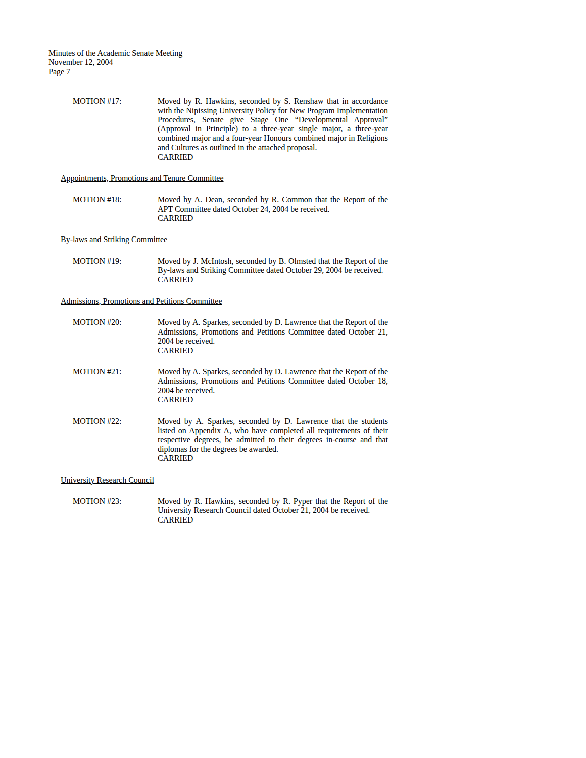Minutes of the Academic Senate Meeting
November 12, 2004
Page 7
MOTION #17:
Moved by R. Hawkins, seconded by S. Renshaw that in accordance with the Nipissing University Policy for New Program Implementation Procedures, Senate give Stage One “Developmental Approval” (Approval in Principle) to a three-year single major, a three-year combined major and a four-year Honours combined major in Religions and Cultures as outlined in the attached proposal. CARRIED
Appointments, Promotions and Tenure Committee
MOTION #18:
Moved by A. Dean, seconded by R. Common that the Report of the APT Committee dated October 24, 2004 be received. CARRIED
By-laws and Striking Committee
MOTION #19:
Moved by J. McIntosh, seconded by B. Olmsted that the Report of the By-laws and Striking Committee dated October 29, 2004 be received. CARRIED
Admissions, Promotions and Petitions Committee
MOTION #20:
Moved by A. Sparkes, seconded by D. Lawrence that the Report of the Admissions, Promotions and Petitions Committee dated October 21, 2004 be received. CARRIED
MOTION #21:
Moved by A. Sparkes, seconded by D. Lawrence that the Report of the Admissions, Promotions and Petitions Committee dated October 18, 2004 be received. CARRIED
MOTION #22:
Moved by A. Sparkes, seconded by D. Lawrence that the students listed on Appendix A, who have completed all requirements of their respective degrees, be admitted to their degrees in-course and that diplomas for the degrees be awarded. CARRIED
University Research Council
MOTION #23:
Moved by R. Hawkins, seconded by R. Pyper that the Report of the University Research Council dated October 21, 2004 be received. CARRIED